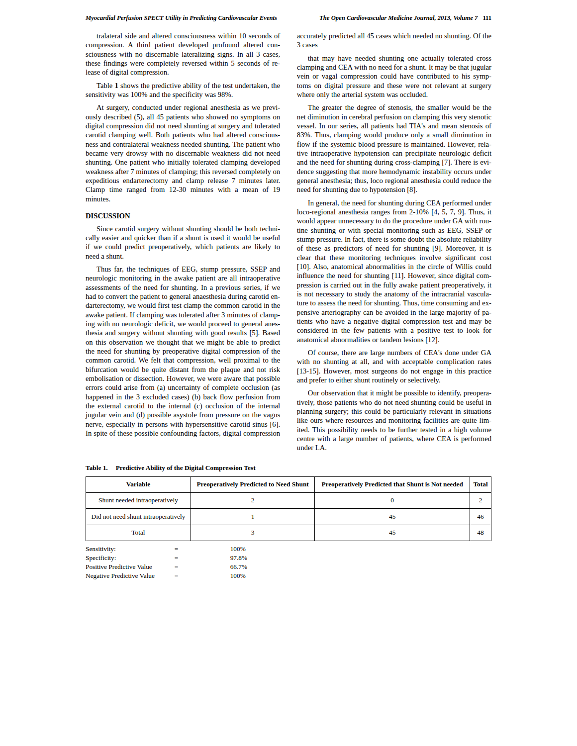Myocardial Perfusion SPECT Utility in Predicting Cardiovascular Events
The Open Cardiovascular Medicine Journal, 2013, Volume 7111
tralateral side and altered consciousness within 10 seconds of compression. A third patient developed profound altered consciousness with no discernable lateralizing signs. In all 3 cases, these findings were completely reversed within 5 seconds of release of digital compression.
Table 1 shows the predictive ability of the test undertaken, the sensitivity was 100% and the specificity was 98%.
At surgery, conducted under regional anesthesia as we previously described (5), all 45 patients who showed no symptoms on digital compression did not need shunting at surgery and tolerated carotid clamping well. Both patients who had altered consciousness and contralateral weakness needed shunting. The patient who became very drowsy with no discernable weakness did not need shunting. One patient who initially tolerated clamping developed weakness after 7 minutes of clamping; this reversed completely on expeditious endarterectomy and clamp release 7 minutes later. Clamp time ranged from 12-30 minutes with a mean of 19 minutes.
DISCUSSION
Since carotid surgery without shunting should be both technically easier and quicker than if a shunt is used it would be useful if we could predict preoperatively, which patients are likely to need a shunt.
Thus far, the techniques of EEG, stump pressure, SSEP and neurologic monitoring in the awake patient are all intraoperative assessments of the need for shunting. In a previous series, if we had to convert the patient to general anaesthesia during carotid endarterectomy, we would first test clamp the common carotid in the awake patient. If clamping was tolerated after 3 minutes of clamping with no neurologic deficit, we would proceed to general anesthesia and surgery without shunting with good results [5]. Based on this observation we thought that we might be able to predict the need for shunting by preoperative digital compression of the common carotid. We felt that compression, well proximal to the bifurcation would be quite distant from the plaque and not risk embolisation or dissection. However, we were aware that possible errors could arise from (a) uncertainty of complete occlusion (as happened in the 3 excluded cases) (b) back flow perfusion from the external carotid to the internal (c) occlusion of the internal jugular vein and (d) possible asystole from pressure on the vagus nerve, especially in persons with hypersensitive carotid sinus [6]. In spite of these possible confounding factors, digital compression accurately predicted all 45 cases which needed no shunting. Of the 3 cases
that may have needed shunting one actually tolerated cross clamping and CEA with no need for a shunt. It may be that jugular vein or vagal compression could have contributed to his symptoms on digital pressure and these were not relevant at surgery where only the arterial system was occluded.
The greater the degree of stenosis, the smaller would be the net diminution in cerebral perfusion on clamping this very stenotic vessel. In our series, all patients had TIA's and mean stenosis of 83%. Thus, clamping would produce only a small diminution in flow if the systemic blood pressure is maintained. However, relative intraoperative hypotension can precipitate neurologic deficit and the need for shunting during cross-clamping [7]. There is evidence suggesting that more hemodynamic instability occurs under general anesthesia; thus, loco regional anesthesia could reduce the need for shunting due to hypotension [8].
In general, the need for shunting during CEA performed under loco-regional anesthesia ranges from 2-10% [4, 5, 7, 9]. Thus, it would appear unnecessary to do the procedure under GA with routine shunting or with special monitoring such as EEG, SSEP or stump pressure. In fact, there is some doubt the absolute reliability of these as predictors of need for shunting [9]. Moreover, it is clear that these monitoring techniques involve significant cost [10]. Also, anatomical abnormalities in the circle of Willis could influence the need for shunting [11]. However, since digital compression is carried out in the fully awake patient preoperatively, it is not necessary to study the anatomy of the intracranial vasculature to assess the need for shunting. Thus, time consuming and expensive arteriography can be avoided in the large majority of patients who have a negative digital compression test and may be considered in the few patients with a positive test to look for anatomical abnormalities or tandem lesions [12].
Of course, there are large numbers of CEA's done under GA with no shunting at all, and with acceptable complication rates [13-15]. However, most surgeons do not engage in this practice and prefer to either shunt routinely or selectively.
Our observation that it might be possible to identify, preoperatively, those patients who do not need shunting could be useful in planning surgery; this could be particularly relevant in situations like ours where resources and monitoring facilities are quite limited. This possibility needs to be further tested in a high volume centre with a large number of patients, where CEA is performed under LA.
Table 1. Predictive Ability of the Digital Compression Test
| Variable | Preoperatively Predicted to Need Shunt | Preoperatively Predicted that Shunt is Not needed | Total |
| --- | --- | --- | --- |
| Shunt needed intraoperatively | 2 | 0 | 2 |
| Did not need shunt intraoperatively | 1 | 45 | 46 |
| Total | 3 | 45 | 48 |
| Sensitivity: | = | 100% |
| Specificity: | = | 97.8% |
| Positive Predictive Value | = | 66.7% |
| Negative Predictive Value | = | 100% |